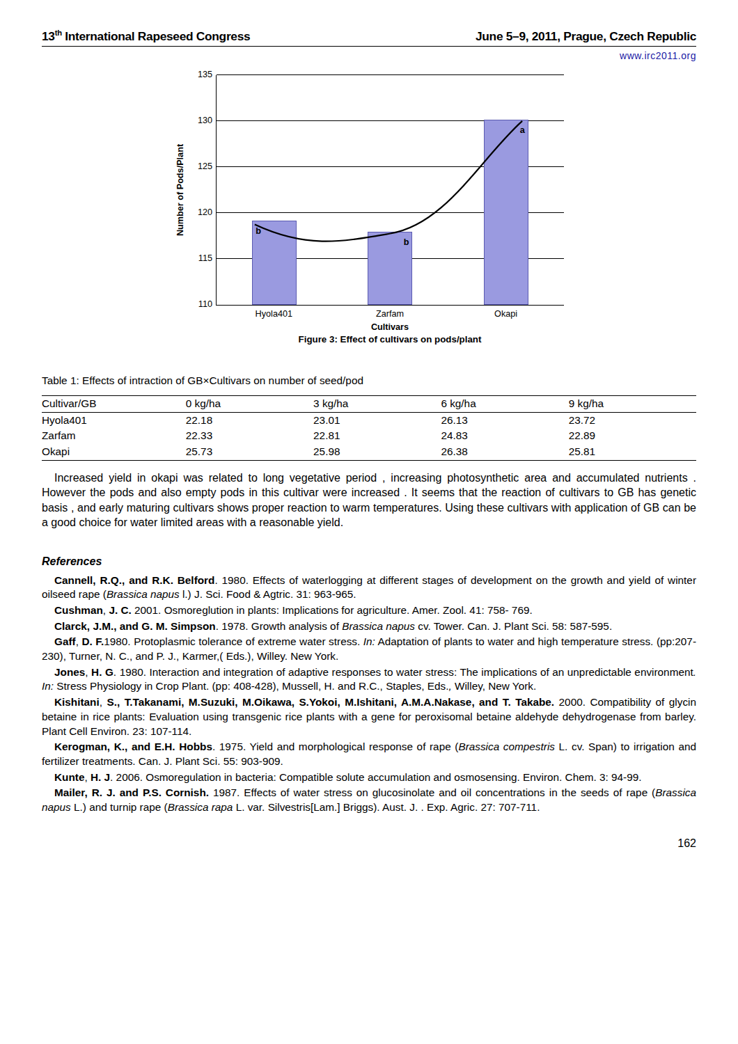13th International Rapeseed Congress
June 5–9, 2011, Prague, Czech Republic
www.irc2011.org
Number of Pods/Plant
110
115
120
125
130
135
b
b
a
Hyola401 Zarfam Okapi
Cultivars
Figure 3: Effect of cultivars on pods/plant
Table 1: Effects of intraction of GB×Cultivars on number of seed/pod
| Cultivar/GB | 0 kg/ha | 3 kg/ha | 6 kg/ha | 9 kg/ha |
| --- | --- | --- | --- | --- |
| Hyola401 | 22.18 | 23.01 | 26.13 | 23.72 |
| Zarfam | 22.33 | 22.81 | 24.83 | 22.89 |
| Okapi | 25.73 | 25.98 | 26.38 | 25.81 |
Increased yield in okapi was related to long vegetative period , increasing photosynthetic area and accumulated nutrients . However the pods and also empty pods in this cultivar were increased . It seems that the reaction of cultivars to GB has genetic basis , and early maturing cultivars shows proper reaction to warm temperatures. Using these cultivars with application of GB can be a good choice for water limited areas with a reasonable yield.
References
Cannell, R.Q., and R.K. Belford. 1980. Effects of waterlogging at different stages of development on the growth and yield of winter oilseed rape (Brassica napus l.) J. Sci. Food & Agtric. 31: 963-965.
Cushman, J. C. 2001. Osmoreglution in plants: Implications for agriculture. Amer. Zool. 41: 758- 769.
Clarck, J.M., and G. M. Simpson. 1978. Growth analysis of Brassica napus cv. Tower. Can. J. Plant Sci. 58: 587-595.
Gaff, D. F. 1980. Protoplasmic tolerance of extreme water stress. In: Adaptation of plants to water and high temperature stress. (pp:207-230), Turner, N. C., and P. J., Karmer,( Eds.), Willey. New York.
Jones, H. G. 1980. Interaction and integration of adaptive responses to water stress: The implications of an unpredictable environment. In: Stress Physiology in Crop Plant. (pp: 408-428), Mussell, H. and R.C., Staples, Eds., Willey, New York.
Kishitani, S., T.Takanami, M.Suzuki, M.Oikawa, S.Yokoi, M.Ishitani, A.M.A.Nakase, and T. Takabe. 2000. Compatibility of glycin betaine in rice plants: Evaluation using transgenic rice plants with a gene for peroxisomal betaine aldehyde dehydrogenase from barley. Plant Cell Environ. 23: 107-114.
Kerogman, K., and E.H. Hobbs. 1975. Yield and morphological response of rape (Brassica compestris L. cv. Span) to irrigation and fertilizer treatments. Can. J. Plant Sci. 55: 903-909.
Kunte, H. J. 2006. Osmoregulation in bacteria: Compatible solute accumulation and osmosensing. Environ. Chem. 3: 94-99.
Mailer, R. J. and P.S. Cornish. 1987. Effects of water stress on glucosinolate and oil concentrations in the seeds of rape (Brassica napus L.) and turnip rape (Brassica rapa L. var. Silvestris[Lam.] Briggs). Aust. J. . Exp. Agric. 27: 707-711.
162